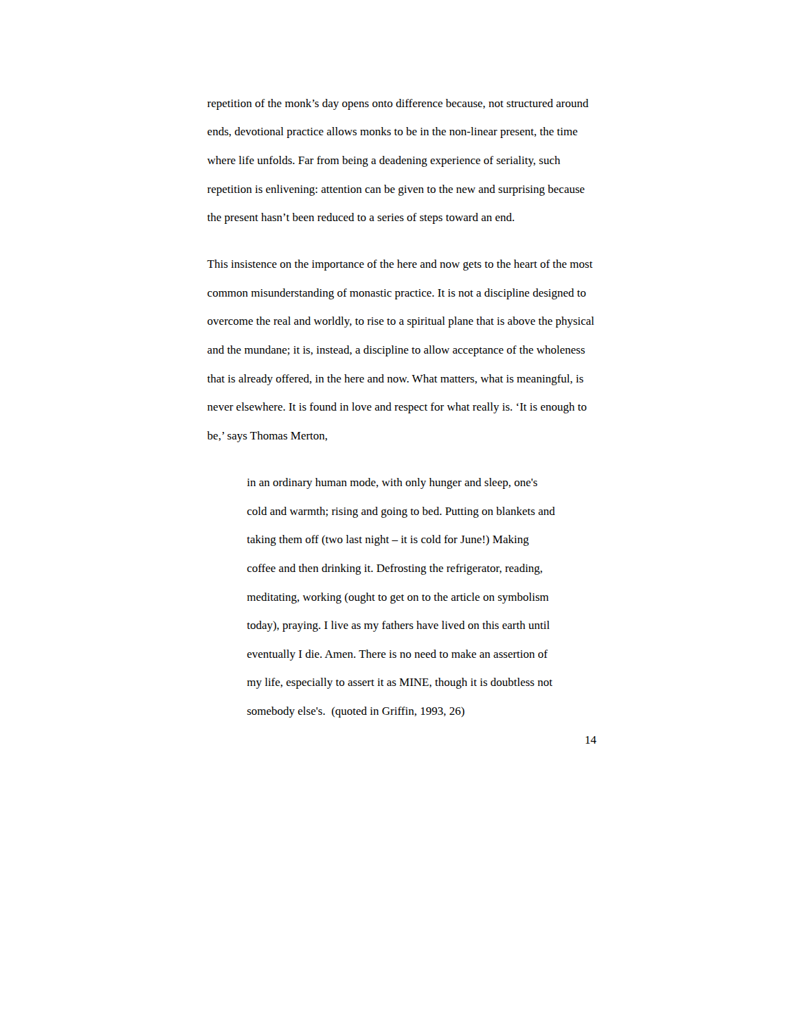repetition of the monk’s day opens onto difference because, not structured around ends, devotional practice allows monks to be in the non-linear present, the time where life unfolds. Far from being a deadening experience of seriality, such repetition is enlivening: attention can be given to the new and surprising because the present hasn’t been reduced to a series of steps toward an end.
This insistence on the importance of the here and now gets to the heart of the most common misunderstanding of monastic practice. It is not a discipline designed to overcome the real and worldly, to rise to a spiritual plane that is above the physical and the mundane; it is, instead, a discipline to allow acceptance of the wholeness that is already offered, in the here and now. What matters, what is meaningful, is never elsewhere. It is found in love and respect for what really is. ‘It is enough to be,’ says Thomas Merton,
in an ordinary human mode, with only hunger and sleep, one's cold and warmth; rising and going to bed. Putting on blankets and taking them off (two last night – it is cold for June!) Making coffee and then drinking it. Defrosting the refrigerator, reading, meditating, working (ought to get on to the article on symbolism today), praying. I live as my fathers have lived on this earth until eventually I die. Amen. There is no need to make an assertion of my life, especially to assert it as MINE, though it is doubtless not somebody else's. (quoted in Griffin, 1993, 26)
14